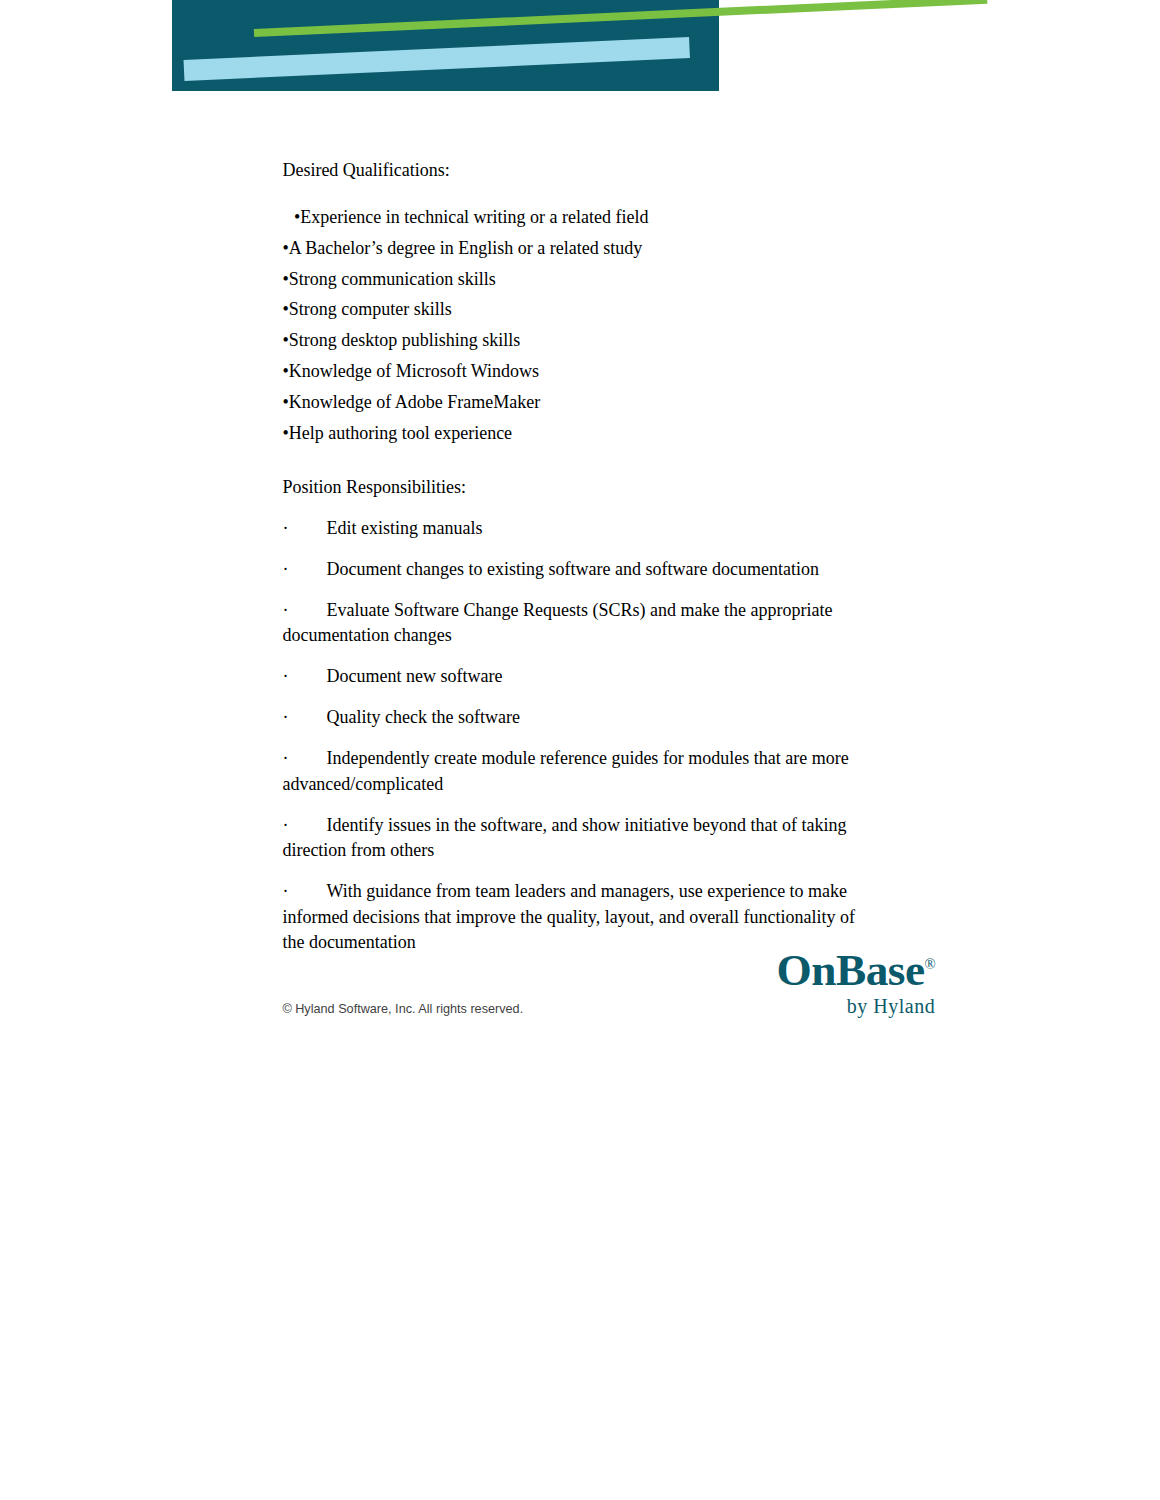Desired Qualifications:
•Experience in technical writing or a related field
•A Bachelor’s degree in English or a related study
•Strong communication skills
•Strong computer skills
•Strong desktop publishing skills
•Knowledge of Microsoft Windows
•Knowledge of Adobe FrameMaker
•Help authoring tool experience
Position Responsibilities:
·Edit existing manuals
·Document changes to existing software and software documentation
·Evaluate Software Change Requests (SCRs) and make the appropriate documentation changes
·Document new software
·Quality check the software
·Independently create module reference guides for modules that are more advanced/complicated
·Identify issues in the software, and show initiative beyond that of taking direction from others
·With guidance from team leaders and managers, use experience to make informed decisions that improve the quality, layout, and overall functionality of the documentation
© Hyland Software, Inc. All rights reserved.
OnBase®
by Hyland